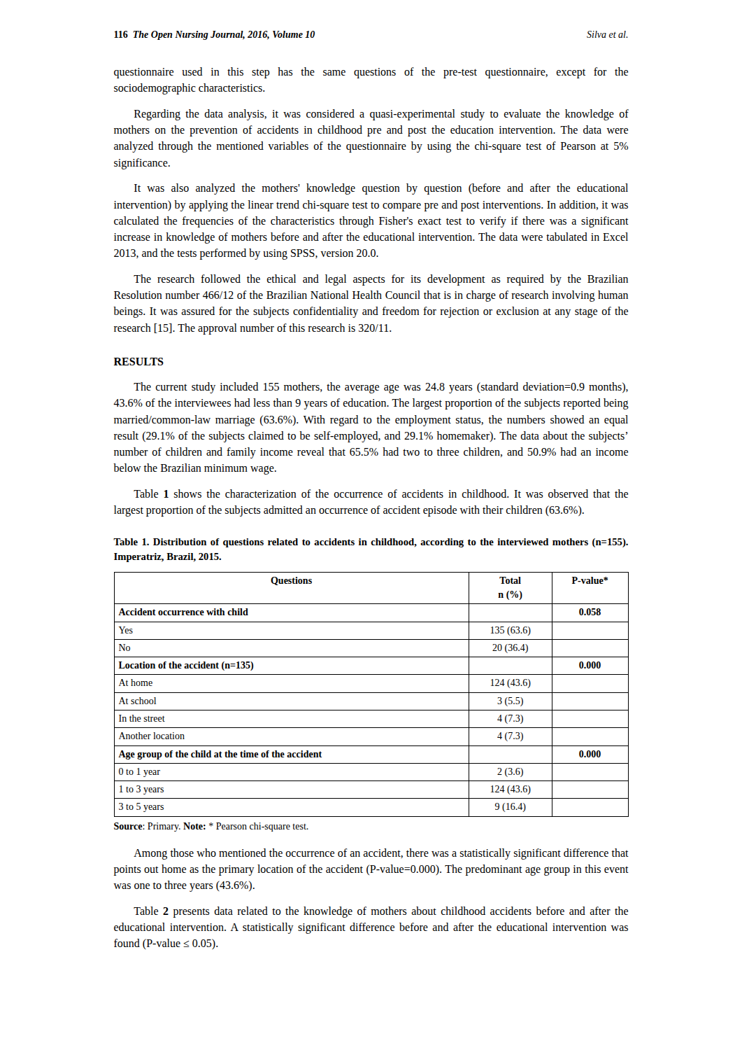116 The Open Nursing Journal, 2016, Volume 10
Silva et al.
questionnaire used in this step has the same questions of the pre-test questionnaire, except for the sociodemographic characteristics.
Regarding the data analysis, it was considered a quasi-experimental study to evaluate the knowledge of mothers on the prevention of accidents in childhood pre and post the education intervention. The data were analyzed through the mentioned variables of the questionnaire by using the chi-square test of Pearson at 5% significance.
It was also analyzed the mothers' knowledge question by question (before and after the educational intervention) by applying the linear trend chi-square test to compare pre and post interventions. In addition, it was calculated the frequencies of the characteristics through Fisher's exact test to verify if there was a significant increase in knowledge of mothers before and after the educational intervention. The data were tabulated in Excel 2013, and the tests performed by using SPSS, version 20.0.
The research followed the ethical and legal aspects for its development as required by the Brazilian Resolution number 466/12 of the Brazilian National Health Council that is in charge of research involving human beings. It was assured for the subjects confidentiality and freedom for rejection or exclusion at any stage of the research [15]. The approval number of this research is 320/11.
Results
The current study included 155 mothers, the average age was 24.8 years (standard deviation=0.9 months), 43.6% of the interviewees had less than 9 years of education. The largest proportion of the subjects reported being married/common-law marriage (63.6%). With regard to the employment status, the numbers showed an equal result (29.1% of the subjects claimed to be self-employed, and 29.1% homemaker). The data about the subjects’ number of children and family income reveal that 65.5% had two to three children, and 50.9% had an income below the Brazilian minimum wage.
Table 1 shows the characterization of the occurrence of accidents in childhood. It was observed that the largest proportion of the subjects admitted an occurrence of accident episode with their children (63.6%).
Table 1. Distribution of questions related to accidents in childhood, according to the interviewed mothers (n=155). Imperatriz, Brazil, 2015.
| Questions | Total n (%) | P-value* |
| --- | --- | --- |
| Accident occurrence with child | | 0.058 |
| Yes | 135 (63.6) | |
| No | 20 (36.4) | |
| Location of the accident (n=135) | | 0.000 |
| At home | 124 (43.6) | |
| At school | 3 (5.5) | |
| In the street | 4 (7.3) | |
| Another location | 4 (7.3) | |
| Age group of the child at the time of the accident | | 0.000 |
| 0 to 1 year | 2 (3.6) | |
| 1 to 3 years | 124 (43.6) | |
| 3 to 5 years | 9 (16.4) | |
Source: Primary. Note: * Pearson chi-square test.
Among those who mentioned the occurrence of an accident, there was a statistically significant difference that points out home as the primary location of the accident (P-value=0.000). The predominant age group in this event was one to three years (43.6%).
Table 2 presents data related to the knowledge of mothers about childhood accidents before and after the educational intervention. A statistically significant difference before and after the educational intervention was found (P-value ≤ 0.05).